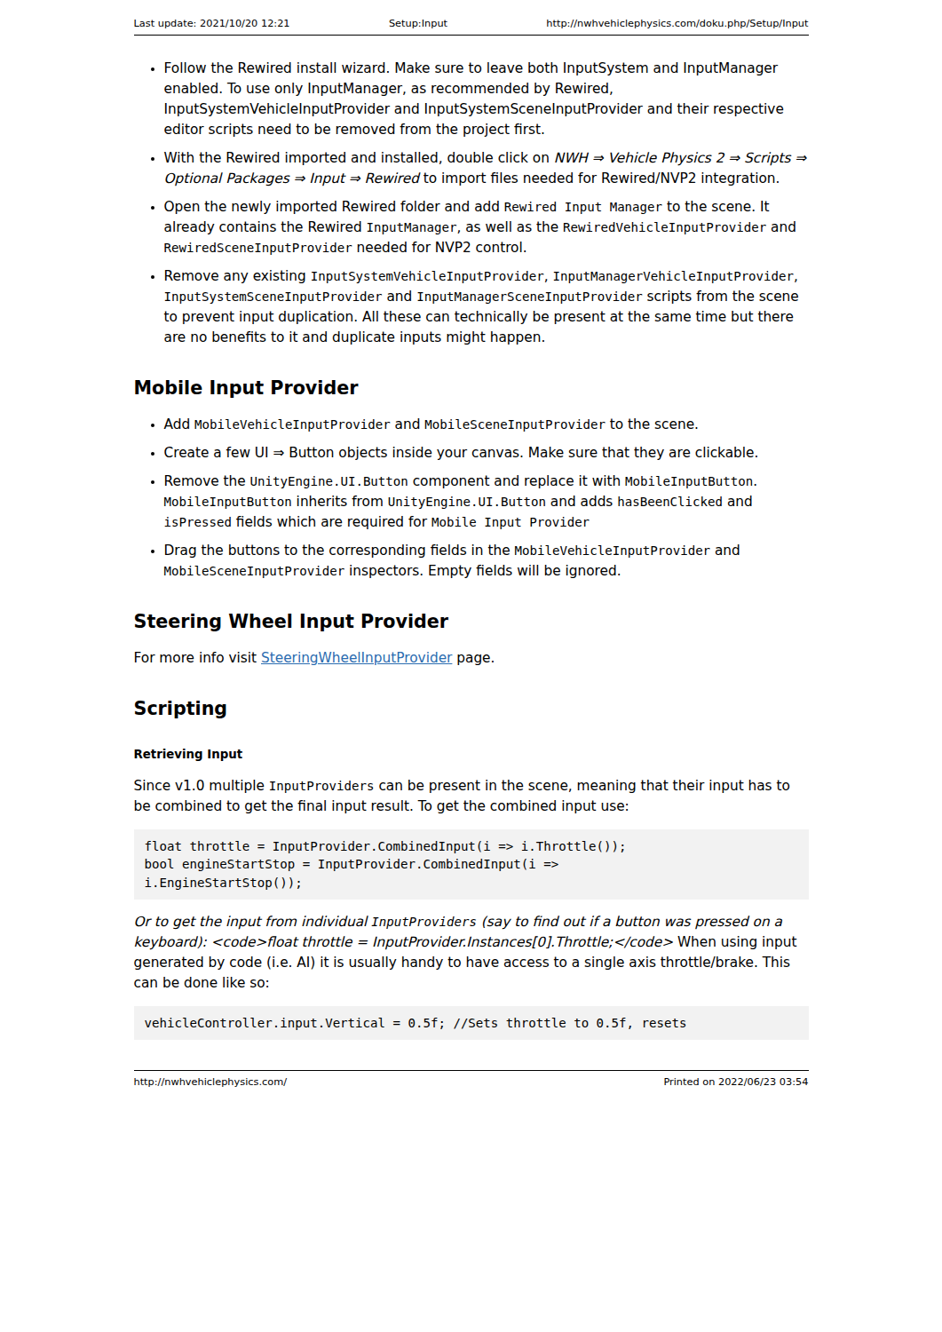Last update: 2021/10/20 12:21
Setup:Input
http://nwhvehiclephysics.com/doku.php/Setup/Input
Follow the Rewired install wizard. Make sure to leave both InputSystem and InputManager enabled. To use only InputManager, as recommended by Rewired, InputSystemVehicleInputProvider and InputSystemSceneInputProvider and their respective editor scripts need to be removed from the project first.
With the Rewired imported and installed, double click on NWH ⇒ Vehicle Physics 2 ⇒ Scripts ⇒ Optional Packages ⇒ Input ⇒ Rewired to import files needed for Rewired/NVP2 integration.
Open the newly imported Rewired folder and add Rewired Input Manager to the scene. It already contains the Rewired InputManager, as well as the RewiredVehicleInputProvider and RewiredSceneInputProvider needed for NVP2 control.
Remove any existing InputSystemVehicleInputProvider, InputManagerVehicleInputProvider, InputSystemSceneInputProvider and InputManagerSceneInputProvider scripts from the scene to prevent input duplication. All these can technically be present at the same time but there are no benefits to it and duplicate inputs might happen.
Mobile Input Provider
Add MobileVehicleInputProvider and MobileSceneInputProvider to the scene.
Create a few UI ⇒ Button objects inside your canvas. Make sure that they are clickable.
Remove the UnityEngine.UI.Button component and replace it with MobileInputButton. MobileInputButton inherits from UnityEngine.UI.Button and adds hasBeenClicked and isPressed fields which are required for Mobile Input Provider
Drag the buttons to the corresponding fields in the MobileVehicleInputProvider and MobileSceneInputProvider inspectors. Empty fields will be ignored.
Steering Wheel Input Provider
For more info visit SteeringWheelInputProvider page.
Scripting
Retrieving Input
Since v1.0 multiple InputProviders can be present in the scene, meaning that their input has to be combined to get the final input result. To get the combined input use:
float throttle = InputProvider.CombinedInput(i => i.Throttle());
bool engineStartStop = InputProvider.CombinedInput(i =>
i.EngineStartStop());
Or to get the input from individual InputProviders (say to find out if a button was pressed on a keyboard): <code>float throttle = InputProvider.Instances[0].Throttle;</code> When using input generated by code (i.e. AI) it is usually handy to have access to a single axis throttle/brake. This can be done like so:
vehicleController.input.Vertical = 0.5f; //Sets throttle to 0.5f, resets
http://nwhvehiclephysics.com/
Printed on 2022/06/23 03:54